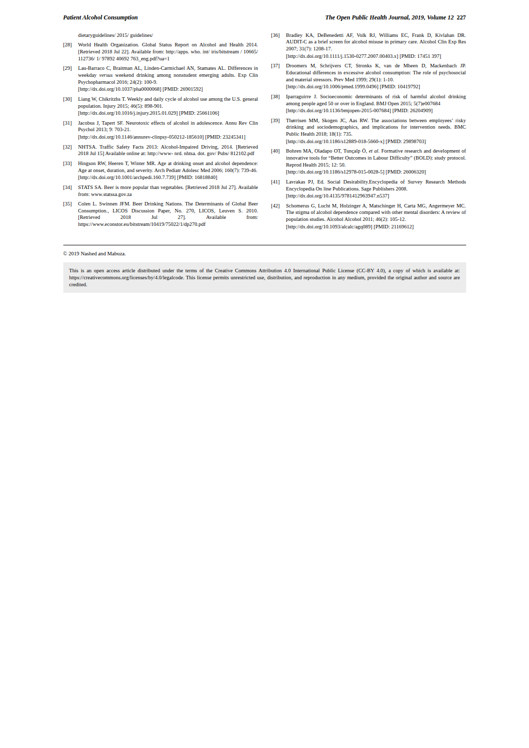Patient Alcohol Consumption
The Open Public Health Journal, 2019, Volume 12227
dietaryguidelines/ 2015/ guidelines/
[28] World Health Organization. Global Status Report on Alcohol and Health 2014. [Retrieved 2018 Jul 22]. Available from: http://apps. who. int/ iris/bitstream / 10665/ 112736/ 1/ 97892 40692 763_eng.pdf?ua=1
[29] Lau-Barraco C, Braitman AL, Linden-Carmichael AN, Stamates AL. Differences in weekday versus weekend drinking among nonstudent emerging adults. Exp Clin Psychopharmacol 2016; 24(2): 100-9. [http://dx.doi.org/10.1037/pha0000068] [PMID: 26901592]
[30] Liang W, Chikritzhs T. Weekly and daily cycle of alcohol use among the U.S. general population. Injury 2015; 46(5): 898-901. [http://dx.doi.org/10.1016/j.injury.2015.01.029] [PMID: 25661106]
[31] Jacobus J, Tapert SF. Neurotoxic effects of alcohol in adolescence. Annu Rev Clin Psychol 2013; 9: 703-21. [http://dx.doi.org/10.1146/annurev-clinpsy-050212-185610] [PMID: 23245341]
[32] NHTSA. Traffic Safety Facts 2013: Alcohol-Impaired Driving, 2014. [Retrieved 2018 Jul 15] Available online at: http://www- nrd. nhtsa. dot. gov/ Pubs/ 812102.pdf
[33] Hingson RW, Heeren T, Winter MR. Age at drinking onset and alcohol dependence: Age at onset, duration, and severity. Arch Pediatr Adolesc Med 2006; 160(7): 739-46. [http://dx.doi.org/10.1001/archpedi.160.7.739] [PMID: 16818840]
[34] STATS SA. Beer is more popular than vegetables. [Retrieved 2018 Jul 27]. Available from: www.statssa.gov.za
[35] Colen L. Swinnen JFM. Beer Drinking Nations. The Determinants of Global Beer Consumption., LICOS Discussion Paper, No. 270, LICOS, Leuven S. 2010. [Retrieved 2018 Jul 27]. Available from: https://www.econstor.eu/bitstream/10419/75022/1/dp270.pdf
[36] Bradley KA, DeBenedetti AF, Volk RJ, Williams EC, Frank D, Kivlahan DR. AUDIT-C as a brief screen for alcohol misuse in primary care. Alcohol Clin Exp Res 2007; 31(7): 1208-17. [http://dx.doi.org/10.1111/j.1530-0277.2007.00403.x] [PMID: 17451 397]
[37] Droomers M, Schrijvers CT, Stronks K, van de Mheen D, Mackenbach JP. Educational differences in excessive alcohol consumption: The role of psychosocial and material stressors. Prev Med 1999; 29(1): 1-10. [http://dx.doi.org/10.1006/pmed.1999.0496] [PMID: 10419792]
[38] Iparraguirre J. Socioeconomic determinants of risk of harmful alcohol drinking among people aged 50 or over in England. BMJ Open 2015; 5(7)e007684 [http://dx.doi.org/10.1136/bmjopen-2015-007684] [PMID: 26204909]
[39] Thørrisen MM, Skogen JC, Aas RW. The associations between employees’ risky drinking and sociodemographics, and implications for intervention needs. BMC Public Health 2018; 18(1): 735. [http://dx.doi.org/10.1186/s12889-018-5660-x] [PMID: 29898703]
[40] Bohren MA, Oladapo OT, Tunçalp Ö, et al. Formative research and development of innovative tools for “Better Outcomes in Labour Difficulty” (BOLD): study protocol. Reprod Health 2015; 12: 50. [http://dx.doi.org/10.1186/s12978-015-0028-5] [PMID: 26006320]
[41] Lavrakas PJ, Ed. Social Desirability.Encyclopedia of Survey Research Methods Encyclopedia On line Publications. Sage Publishers 2008. [http://dx.doi.org/10.4135/9781412963947.n537]
[42] Schomerus G, Lucht M, Holzinger A, Matschinger H, Carta MG, Angermeyer MC. The stigma of alcohol dependence compared with other mental disorders: A review of population studies. Alcohol Alcohol 2011; 46(2): 105-12. [http://dx.doi.org/10.1093/alcalc/agq089] [PMID: 21169612]
© 2019 Nashed and Mabuza.
This is an open access article distributed under the terms of the Creative Commons Attribution 4.0 International Public License (CC-BY 4.0), a copy of which is available at: https://creativecommons.org/licenses/by/4.0/legalcode. This license permits unrestricted use, distribution, and reproduction in any medium, provided the original author and source are credited.